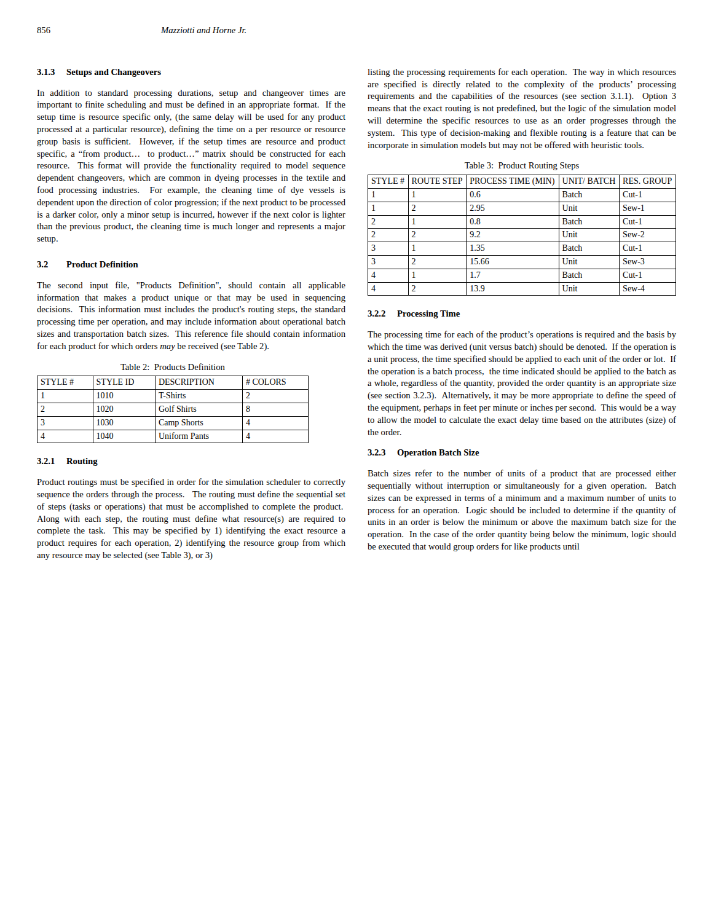856 Mazziotti and Horne Jr.
3.1.3 Setups and Changeovers
In addition to standard processing durations, setup and changeover times are important to finite scheduling and must be defined in an appropriate format. If the setup time is resource specific only, (the same delay will be used for any product processed at a particular resource), defining the time on a per resource or resource group basis is sufficient. However, if the setup times are resource and product specific, a “from product… to product…” matrix should be constructed for each resource. This format will provide the functionality required to model sequence dependent changeovers, which are common in dyeing processes in the textile and food processing industries. For example, the cleaning time of dye vessels is dependent upon the direction of color progression; if the next product to be processed is a darker color, only a minor setup is incurred, however if the next color is lighter than the previous product, the cleaning time is much longer and represents a major setup.
3.2 Product Definition
The second input file, "Products Definition", should contain all applicable information that makes a product unique or that may be used in sequencing decisions. This information must includes the product's routing steps, the standard processing time per operation, and may include information about operational batch sizes and transportation batch sizes. This reference file should contain information for each product for which orders may be received (see Table 2).
Table 2: Products Definition
| STYLE # | STYLE ID | DESCRIPTION | # COLORS |
| --- | --- | --- | --- |
| 1 | 1010 | T-Shirts | 2 |
| 2 | 1020 | Golf Shirts | 8 |
| 3 | 1030 | Camp Shorts | 4 |
| 4 | 1040 | Uniform Pants | 4 |
3.2.1 Routing
Product routings must be specified in order for the simulation scheduler to correctly sequence the orders through the process. The routing must define the sequential set of steps (tasks or operations) that must be accomplished to complete the product. Along with each step, the routing must define what resource(s) are required to complete the task. This may be specified by 1) identifying the exact resource a product requires for each operation, 2) identifying the resource group from which any resource may be selected (see Table 3), or 3)
listing the processing requirements for each operation. The way in which resources are specified is directly related to the complexity of the products’ processing requirements and the capabilities of the resources (see section 3.1.1). Option 3 means that the exact routing is not predefined, but the logic of the simulation model will determine the specific resources to use as an order progresses through the system. This type of decision-making and flexible routing is a feature that can be incorporate in simulation models but may not be offered with heuristic tools.
Table 3: Product Routing Steps
| STYLE # | ROUTE STEP | PROCESS TIME (MIN) | UNIT/ BATCH | RES. GROUP |
| --- | --- | --- | --- | --- |
| 1 | 1 | 0.6 | Batch | Cut-1 |
| 1 | 2 | 2.95 | Unit | Sew-1 |
| 2 | 1 | 0.8 | Batch | Cut-1 |
| 2 | 2 | 9.2 | Unit | Sew-2 |
| 3 | 1 | 1.35 | Batch | Cut-1 |
| 3 | 2 | 15.66 | Unit | Sew-3 |
| 4 | 1 | 1.7 | Batch | Cut-1 |
| 4 | 2 | 13.9 | Unit | Sew-4 |
3.2.2 Processing Time
The processing time for each of the product’s operations is required and the basis by which the time was derived (unit versus batch) should be denoted. If the operation is a unit process, the time specified should be applied to each unit of the order or lot. If the operation is a batch process, the time indicated should be applied to the batch as a whole, regardless of the quantity, provided the order quantity is an appropriate size (see section 3.2.3). Alternatively, it may be more appropriate to define the speed of the equipment, perhaps in feet per minute or inches per second. This would be a way to allow the model to calculate the exact delay time based on the attributes (size) of the order.
3.2.3 Operation Batch Size
Batch sizes refer to the number of units of a product that are processed either sequentially without interruption or simultaneously for a given operation. Batch sizes can be expressed in terms of a minimum and a maximum number of units to process for an operation. Logic should be included to determine if the quantity of units in an order is below the minimum or above the maximum batch size for the operation. In the case of the order quantity being below the minimum, logic should be executed that would group orders for like products until